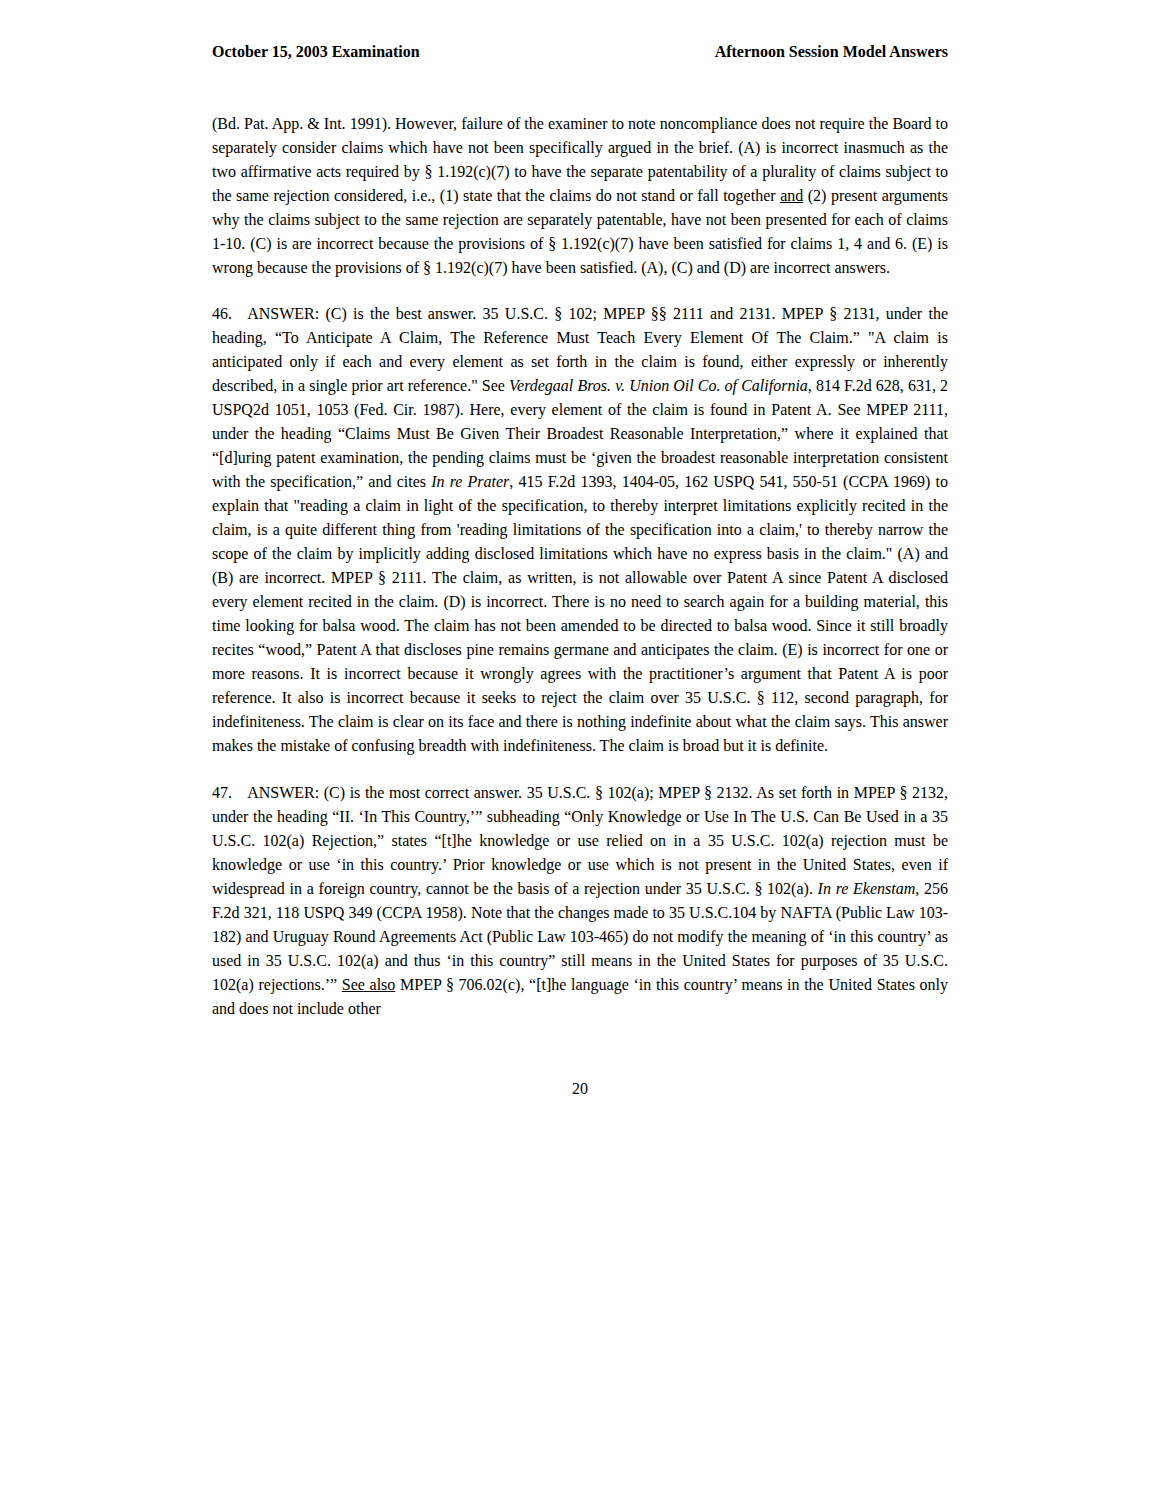October 15, 2003 Examination Afternoon Session Model Answers
(Bd. Pat. App. & Int. 1991). However, failure of the examiner to note noncompliance does not require the Board to separately consider claims which have not been specifically argued in the brief. (A) is incorrect inasmuch as the two affirmative acts required by § 1.192(c)(7) to have the separate patentability of a plurality of claims subject to the same rejection considered, i.e., (1) state that the claims do not stand or fall together and (2) present arguments why the claims subject to the same rejection are separately patentable, have not been presented for each of claims 1-10. (C) is are incorrect because the provisions of § 1.192(c)(7) have been satisfied for claims 1, 4 and 6. (E) is wrong because the provisions of § 1.192(c)(7) have been satisfied. (A), (C) and (D) are incorrect answers.
46. ANSWER: (C) is the best answer. 35 U.S.C. § 102; MPEP §§ 2111 and 2131. MPEP § 2131, under the heading, “To Anticipate A Claim, The Reference Must Teach Every Element Of The Claim.” "A claim is anticipated only if each and every element as set forth in the claim is found, either expressly or inherently described, in a single prior art reference." See Verdegaal Bros. v. Union Oil Co. of California, 814 F.2d 628, 631, 2 USPQ2d 1051, 1053 (Fed. Cir. 1987). Here, every element of the claim is found in Patent A. See MPEP 2111, under the heading “Claims Must Be Given Their Broadest Reasonable Interpretation,” where it explained that “[d]uring patent examination, the pending claims must be ‘given the broadest reasonable interpretation consistent with the specification,” and cites In re Prater, 415 F.2d 1393, 1404-05, 162 USPQ 541, 550-51 (CCPA 1969) to explain that "reading a claim in light of the specification, to thereby interpret limitations explicitly recited in the claim, is a quite different thing from 'reading limitations of the specification into a claim,' to thereby narrow the scope of the claim by implicitly adding disclosed limitations which have no express basis in the claim." (A) and (B) are incorrect. MPEP § 2111. The claim, as written, is not allowable over Patent A since Patent A disclosed every element recited in the claim. (D) is incorrect. There is no need to search again for a building material, this time looking for balsa wood. The claim has not been amended to be directed to balsa wood. Since it still broadly recites “wood,” Patent A that discloses pine remains germane and anticipates the claim. (E) is incorrect for one or more reasons. It is incorrect because it wrongly agrees with the practitioner’s argument that Patent A is poor reference. It also is incorrect because it seeks to reject the claim over 35 U.S.C. § 112, second paragraph, for indefiniteness. The claim is clear on its face and there is nothing indefinite about what the claim says. This answer makes the mistake of confusing breadth with indefiniteness. The claim is broad but it is definite.
47. ANSWER: (C) is the most correct answer. 35 U.S.C. § 102(a); MPEP § 2132. As set forth in MPEP § 2132, under the heading “II. ‘In This Country,’” subheading “Only Knowledge or Use In The U.S. Can Be Used in a 35 U.S.C. 102(a) Rejection,” states “[t]he knowledge or use relied on in a 35 U.S.C. 102(a) rejection must be knowledge or use ‘in this country.’ Prior knowledge or use which is not present in the United States, even if widespread in a foreign country, cannot be the basis of a rejection under 35 U.S.C. § 102(a). In re Ekenstam, 256 F.2d 321, 118 USPQ 349 (CCPA 1958). Note that the changes made to 35 U.S.C.104 by NAFTA (Public Law 103-182) and Uruguay Round Agreements Act (Public Law 103-465) do not modify the meaning of ‘in this country’ as used in 35 U.S.C. 102(a) and thus ‘in this country” still means in the United States for purposes of 35 U.S.C. 102(a) rejections.’” See also MPEP § 706.02(c), “[t]he language ‘in this country’ means in the United States only and does not include other
20